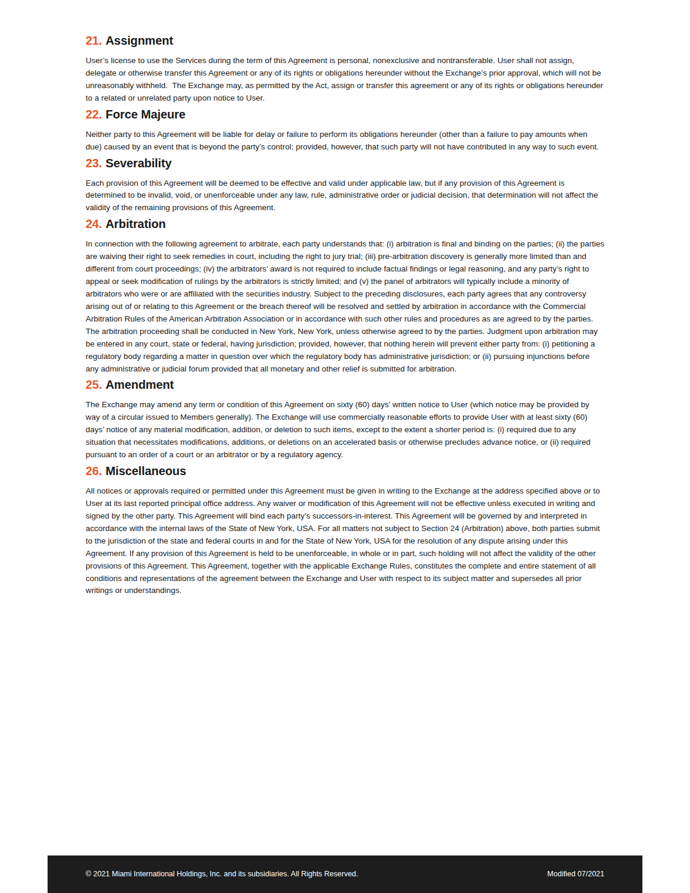21. Assignment
User’s license to use the Services during the term of this Agreement is personal, nonexclusive and nontransferable. User shall not assign, delegate or otherwise transfer this Agreement or any of its rights or obligations hereunder without the Exchange’s prior approval, which will not be unreasonably withheld. The Exchange may, as permitted by the Act, assign or transfer this agreement or any of its rights or obligations hereunder to a related or unrelated party upon notice to User.
22. Force Majeure
Neither party to this Agreement will be liable for delay or failure to perform its obligations hereunder (other than a failure to pay amounts when due) caused by an event that is beyond the party’s control; provided, however, that such party will not have contributed in any way to such event.
23. Severability
Each provision of this Agreement will be deemed to be effective and valid under applicable law, but if any provision of this Agreement is determined to be invalid, void, or unenforceable under any law, rule, administrative order or judicial decision, that determination will not affect the validity of the remaining provisions of this Agreement.
24. Arbitration
In connection with the following agreement to arbitrate, each party understands that: (i) arbitration is final and binding on the parties; (ii) the parties are waiving their right to seek remedies in court, including the right to jury trial; (iii) pre-arbitration discovery is generally more limited than and different from court proceedings; (iv) the arbitrators’ award is not required to include factual findings or legal reasoning, and any party’s right to appeal or seek modification of rulings by the arbitrators is strictly limited; and (v) the panel of arbitrators will typically include a minority of arbitrators who were or are affiliated with the securities industry. Subject to the preceding disclosures, each party agrees that any controversy arising out of or relating to this Agreement or the breach thereof will be resolved and settled by arbitration in accordance with the Commercial Arbitration Rules of the American Arbitration Association or in accordance with such other rules and procedures as are agreed to by the parties. The arbitration proceeding shall be conducted in New York, New York, unless otherwise agreed to by the parties. Judgment upon arbitration may be entered in any court, state or federal, having jurisdiction; provided, however, that nothing herein will prevent either party from: (i) petitioning a regulatory body regarding a matter in question over which the regulatory body has administrative jurisdiction; or (ii) pursuing injunctions before any administrative or judicial forum provided that all monetary and other relief is submitted for arbitration.
25. Amendment
The Exchange may amend any term or condition of this Agreement on sixty (60) days’ written notice to User (which notice may be provided by way of a circular issued to Members generally). The Exchange will use commercially reasonable efforts to provide User with at least sixty (60) days’ notice of any material modification, addition, or deletion to such items, except to the extent a shorter period is: (i) required due to any situation that necessitates modifications, additions, or deletions on an accelerated basis or otherwise precludes advance notice, or (ii) required pursuant to an order of a court or an arbitrator or by a regulatory agency.
26. Miscellaneous
All notices or approvals required or permitted under this Agreement must be given in writing to the Exchange at the address specified above or to User at its last reported principal office address. Any waiver or modification of this Agreement will not be effective unless executed in writing and signed by the other party. This Agreement will bind each party’s successors-in-interest. This Agreement will be governed by and interpreted in accordance with the internal laws of the State of New York, USA. For all matters not subject to Section 24 (Arbitration) above, both parties submit to the jurisdiction of the state and federal courts in and for the State of New York, USA for the resolution of any dispute arising under this Agreement. If any provision of this Agreement is held to be unenforceable, in whole or in part, such holding will not affect the validity of the other provisions of this Agreement. This Agreement, together with the applicable Exchange Rules, constitutes the complete and entire statement of all conditions and representations of the agreement between the Exchange and User with respect to its subject matter and supersedes all prior writings or understandings.
© 2021 Miami International Holdings, Inc. and its subsidiaries. All Rights Reserved.
Modified 07/2021